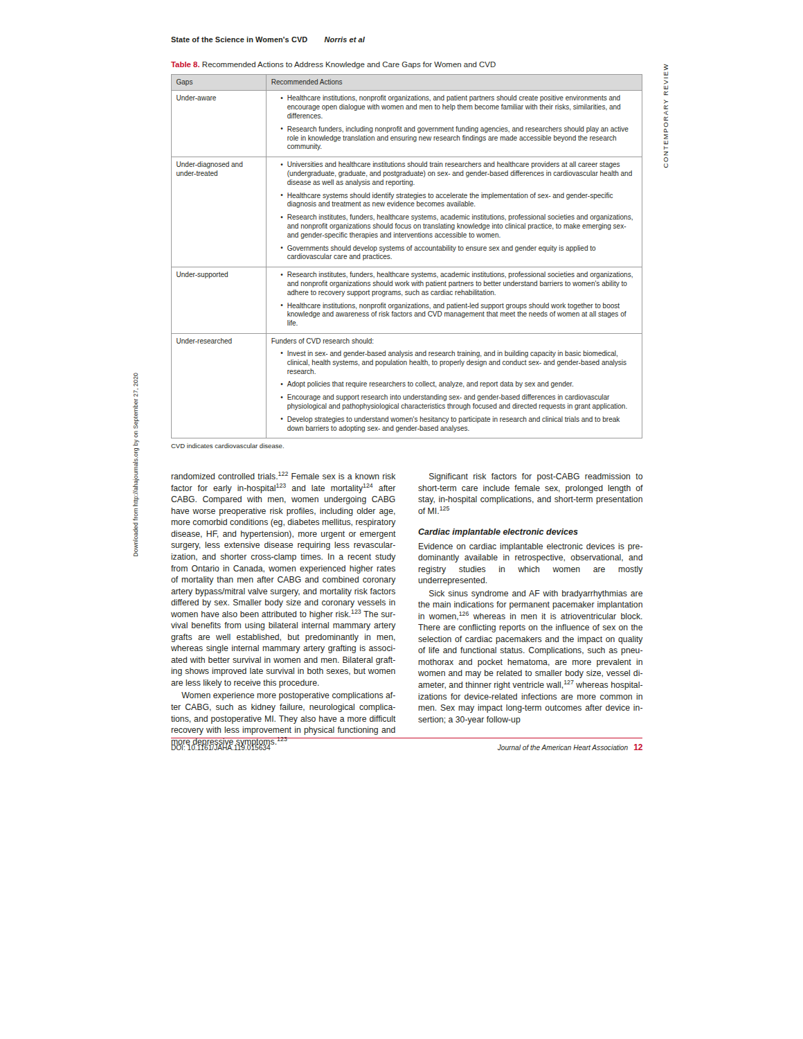Contemporary Review
Downloaded from http://ahajournals.org by on September 27, 2020
State of the Science in Women's CVD Norris et al
Table 8. Recommended Actions to Address Knowledge and Care Gaps for Women and CVD
| Gaps | Recommended Actions |
| --- | --- |
| Under-aware | Healthcare institutions, nonprofit organizations, and patient partners should create positive environments and encourage open dialogue with women and men to help them become familiar with their risks, similarities, and differences. Research funders, including nonprofit and government funding agencies, and researchers should play an active role in knowledge translation and ensuring new research findings are made accessible beyond the research community. |
| Under-diagnosed and under-treated | Universities and healthcare institutions should train researchers and healthcare providers at all career stages (undergraduate, graduate, and postgraduate) on sex- and gender-based differences in cardiovascular health and disease as well as analysis and reporting. Healthcare systems should identify strategies to accelerate the implementation of sex- and gender-specific diagnosis and treatment as new evidence becomes available. Research institutes, funders, healthcare systems, academic institutions, professional societies and organizations, and nonprofit organizations should focus on translating knowledge into clinical practice, to make emerging sex- and gender-specific therapies and interventions accessible to women. Governments should develop systems of accountability to ensure sex and gender equity is applied to cardiovascular care and practices. |
| Under-supported | Research institutes, funders, healthcare systems, academic institutions, professional societies and organizations, and nonprofit organizations should work with patient partners to better understand barriers to women's ability to adhere to recovery support programs, such as cardiac rehabilitation. Healthcare institutions, nonprofit organizations, and patient-led support groups should work together to boost knowledge and awareness of risk factors and CVD management that meet the needs of women at all stages of life. |
| Under-researched | Funders of CVD research should: Invest in sex- and gender-based analysis and research training, and in building capacity in basic biomedical, clinical, health systems, and population health, to properly design and conduct sex- and gender-based analysis research. Adopt policies that require researchers to collect, analyze, and report data by sex and gender. Encourage and support research into understanding sex- and gender-based differences in cardiovascular physiological and pathophysiological characteristics through focused and directed requests in grant application. Develop strategies to understand women's hesitancy to participate in research and clinical trials and to break down barriers to adopting sex- and gender-based analyses. |
CVD indicates cardiovascular disease.
randomized controlled trials.122 Female sex is a known risk factor for early in-hospital123 and late mortality124 after CABG. Compared with men, women undergoing CABG have worse preoperative risk profiles, including older age, more comorbid conditions (eg, diabetes mellitus, respiratory disease, HF, and hypertension), more urgent or emergent surgery, less extensive disease requiring less revascularization, and shorter cross-clamp times. In a recent study from Ontario in Canada, women experienced higher rates of mortality than men after CABG and combined coronary artery bypass/mitral valve surgery, and mortality risk factors differed by sex. Smaller body size and coronary vessels in women have also been attributed to higher risk.123 The survival benefits from using bilateral internal mammary artery grafts are well established, but predominantly in men, whereas single internal mammary artery grafting is associated with better survival in women and men. Bilateral grafting shows improved late survival in both sexes, but women are less likely to receive this procedure.
Women experience more postoperative complications after CABG, such as kidney failure, neurological complications, and postoperative MI. They also have a more difficult recovery with less improvement in physical functioning and more depressive symptoms.123
Significant risk factors for post-CABG readmission to short-term care include female sex, prolonged length of stay, in-hospital complications, and short-term presentation of MI.125
Cardiac implantable electronic devices
Evidence on cardiac implantable electronic devices is predominantly available in retrospective, observational, and registry studies in which women are mostly underrepresented.
Sick sinus syndrome and AF with bradyarrhythmias are the main indications for permanent pacemaker implantation in women,126 whereas in men it is atrioventricular block. There are conflicting reports on the influence of sex on the selection of cardiac pacemakers and the impact on quality of life and functional status. Complications, such as pneumothorax and pocket hematoma, are more prevalent in women and may be related to smaller body size, vessel diameter, and thinner right ventricle wall,127 whereas hospitalizations for device-related infections are more common in men. Sex may impact long-term outcomes after device insertion; a 30-year follow-up
DOI: 10.1161/JAHA.119.015634
Journal of the American Heart Association 12